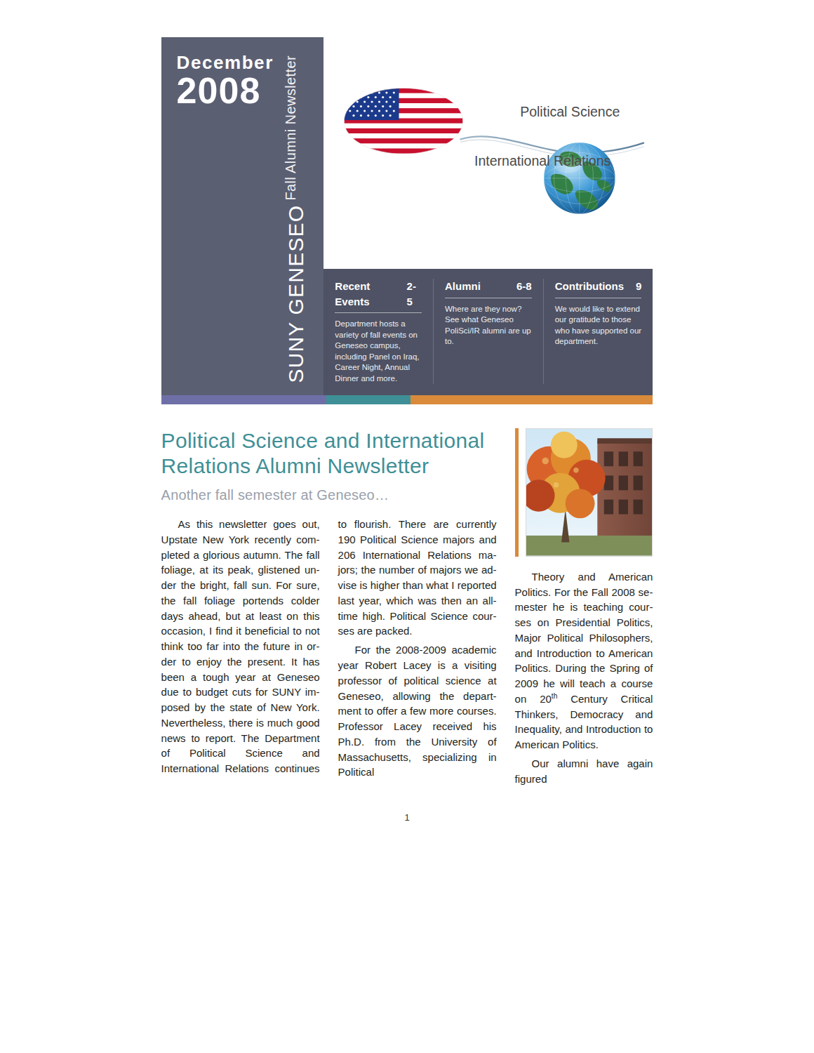December
2008
SUNY GENESEO Fall Alumni Newsletter
Political Science International Relations
Recent Events 2-5
Department hosts a variety of fall events on Geneseo campus, including Panel on Iraq, Career Night, Annual Dinner and more.
Alumni 6-8
Where are they now? See what Geneseo PoliSci/IR alumni are up to.
Contributions 9
We would like to extend our gratitude to those who have supported our department.
Political Science and International Relations Alumni Newsletter
Another fall semester at Geneseo…
As this newsletter goes out, Upstate New York recently completed a glorious autumn. The fall foliage, at its peak, glistened under the bright, fall sun. For sure, the fall foliage portends colder days ahead, but at least on this occasion, I find it beneficial to not think too far into the future in order to enjoy the present. It has been a tough year at Geneseo due to budget cuts for SUNY imposed by the state of New York. Nevertheless, there is much good news to report. The Department of Political Science and International Relations continues to flourish. There are currently 190 Political Science majors and 206 International Relations majors; the number of majors we advise is higher than what I reported last year, which was then an all-time high. Political Science courses are packed.
For the 2008-2009 academic year Robert Lacey is a visiting professor of political science at Geneseo, allowing the department to offer a few more courses. Professor Lacey received his Ph.D. from the University of Massachusetts, specializing in Political
Theory and American Politics. For the Fall 2008 semester he is teaching courses on Presidential Politics, Major Political Philosophers, and Introduction to American Politics. During the Spring of 2009 he will teach a course on 20th Century Critical Thinkers, Democracy and Inequality, and Introduction to American Politics.
Our alumni have again figured
1